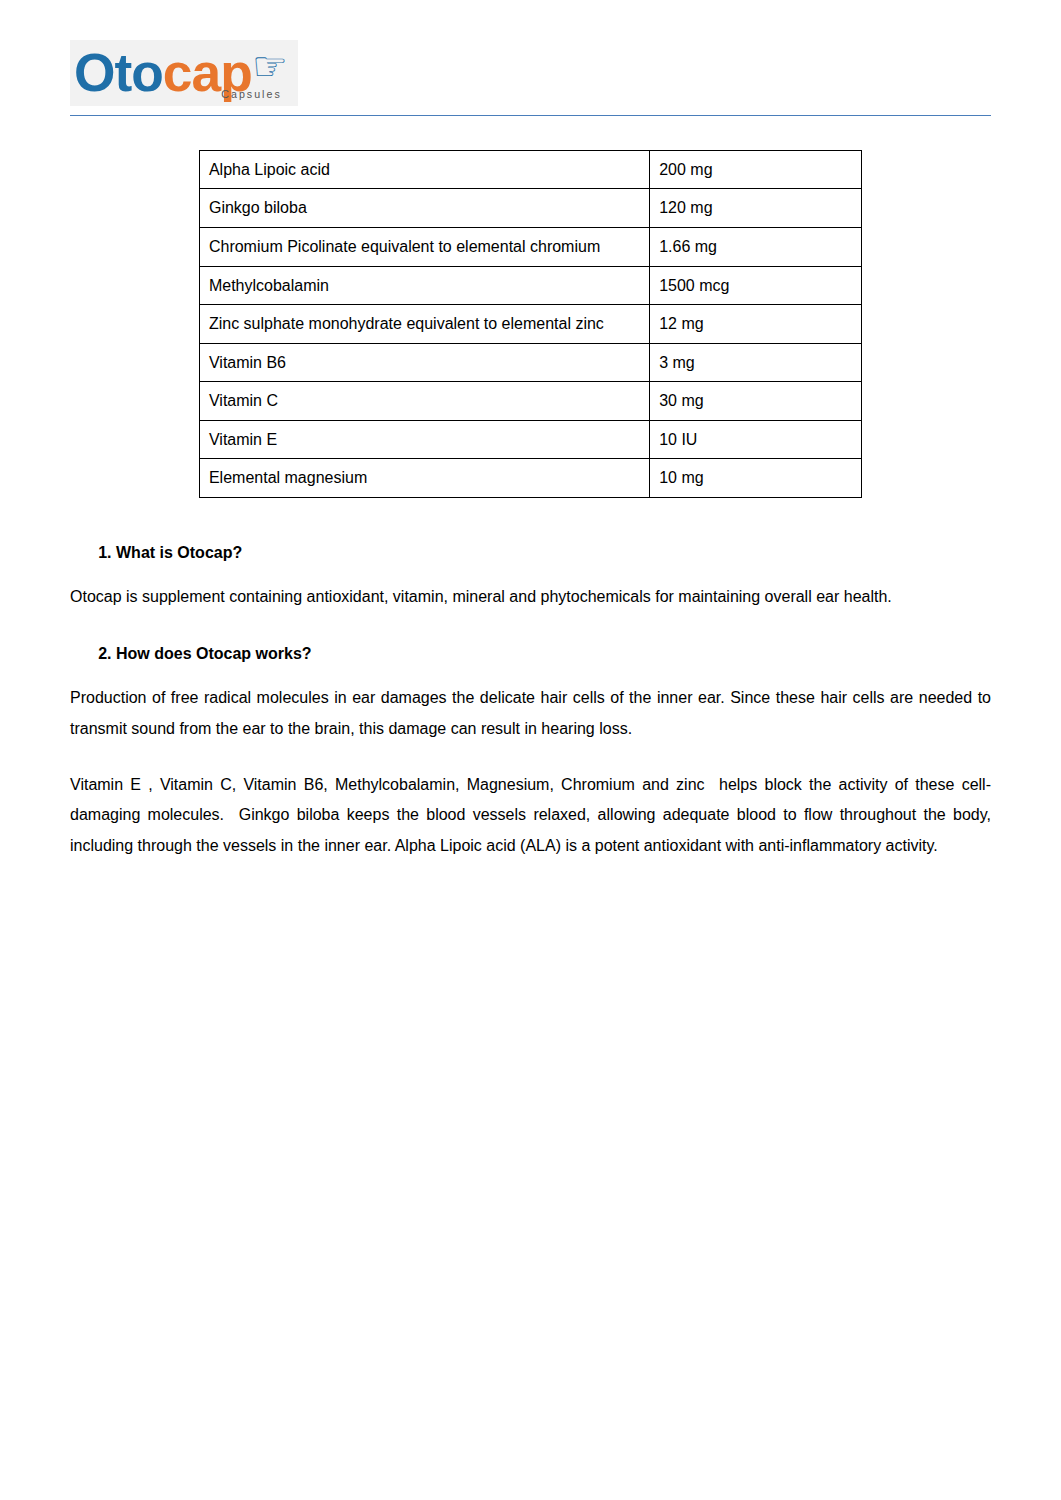Oto cap☞ Capsules
| Alpha Lipoic acid | 200 mg |
| Ginkgo biloba | 120 mg |
| Chromium Picolinate equivalent to elemental chromium | 1.66 mg |
| Methylcobalamin | 1500 mcg |
| Zinc sulphate monohydrate equivalent to elemental zinc | 12 mg |
| Vitamin B6 | 3 mg |
| Vitamin C | 30 mg |
| Vitamin E | 10 IU |
| Elemental magnesium | 10 mg |
What is Otocap?
Otocap is supplement containing antioxidant, vitamin, mineral and phytochemicals for maintaining overall ear health.
How does Otocap works?
Production of free radical molecules in ear damages the delicate hair cells of the inner ear. Since these hair cells are needed to transmit sound from the ear to the brain, this damage can result in hearing loss.
Vitamin E , Vitamin C, Vitamin B6, Methylcobalamin, Magnesium, Chromium and zinc helps block the activity of these cell-damaging molecules. Ginkgo biloba keeps the blood vessels relaxed, allowing adequate blood to flow throughout the body, including through the vessels in the inner ear. Alpha Lipoic acid (ALA) is a potent antioxidant with anti-inflammatory activity.